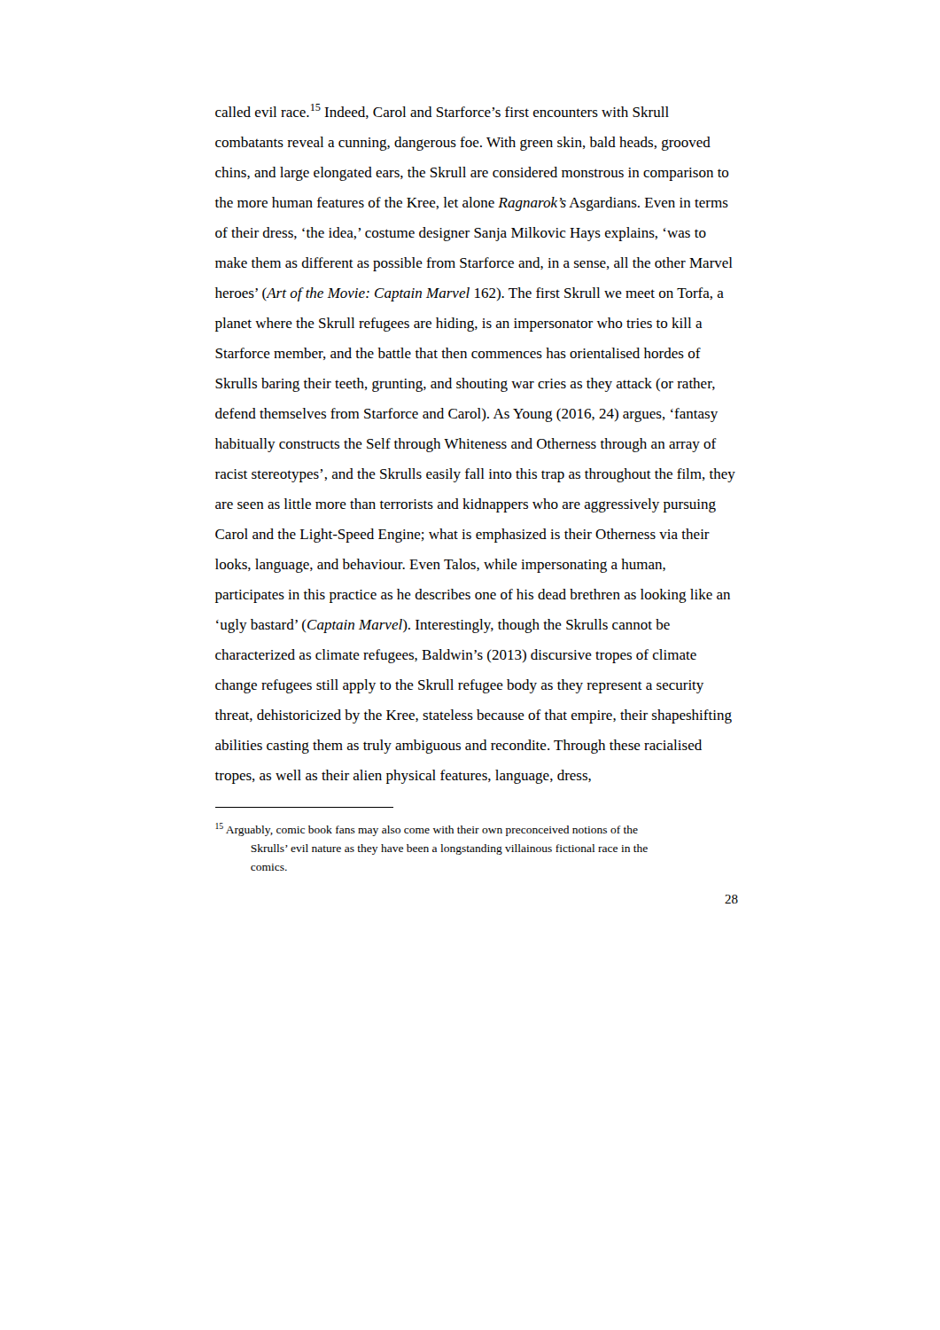called evil race.15 Indeed, Carol and Starforce’s first encounters with Skrull combatants reveal a cunning, dangerous foe. With green skin, bald heads, grooved chins, and large elongated ears, the Skrull are considered monstrous in comparison to the more human features of the Kree, let alone Ragnarok’s Asgardians. Even in terms of their dress, ‘the idea,’ costume designer Sanja Milkovic Hays explains, ‘was to make them as different as possible from Starforce and, in a sense, all the other Marvel heroes’ (Art of the Movie: Captain Marvel 162). The first Skrull we meet on Torfa, a planet where the Skrull refugees are hiding, is an impersonator who tries to kill a Starforce member, and the battle that then commences has orientalised hordes of Skrulls baring their teeth, grunting, and shouting war cries as they attack (or rather, defend themselves from Starforce and Carol). As Young (2016, 24) argues, ‘fantasy habitually constructs the Self through Whiteness and Otherness through an array of racist stereotypes’, and the Skrulls easily fall into this trap as throughout the film, they are seen as little more than terrorists and kidnappers who are aggressively pursuing Carol and the Light-Speed Engine; what is emphasized is their Otherness via their looks, language, and behaviour. Even Talos, while impersonating a human, participates in this practice as he describes one of his dead brethren as looking like an ‘ugly bastard’ (Captain Marvel). Interestingly, though the Skrulls cannot be characterized as climate refugees, Baldwin’s (2013) discursive tropes of climate change refugees still apply to the Skrull refugee body as they represent a security threat, dehistoricized by the Kree, stateless because of that empire, their shapeshifting abilities casting them as truly ambiguous and recondite. Through these racialised tropes, as well as their alien physical features, language, dress,
15 Arguably, comic book fans may also come with their own preconceived notions of the Skrulls’ evil nature as they have been a longstanding villainous fictional race in the comics.
28